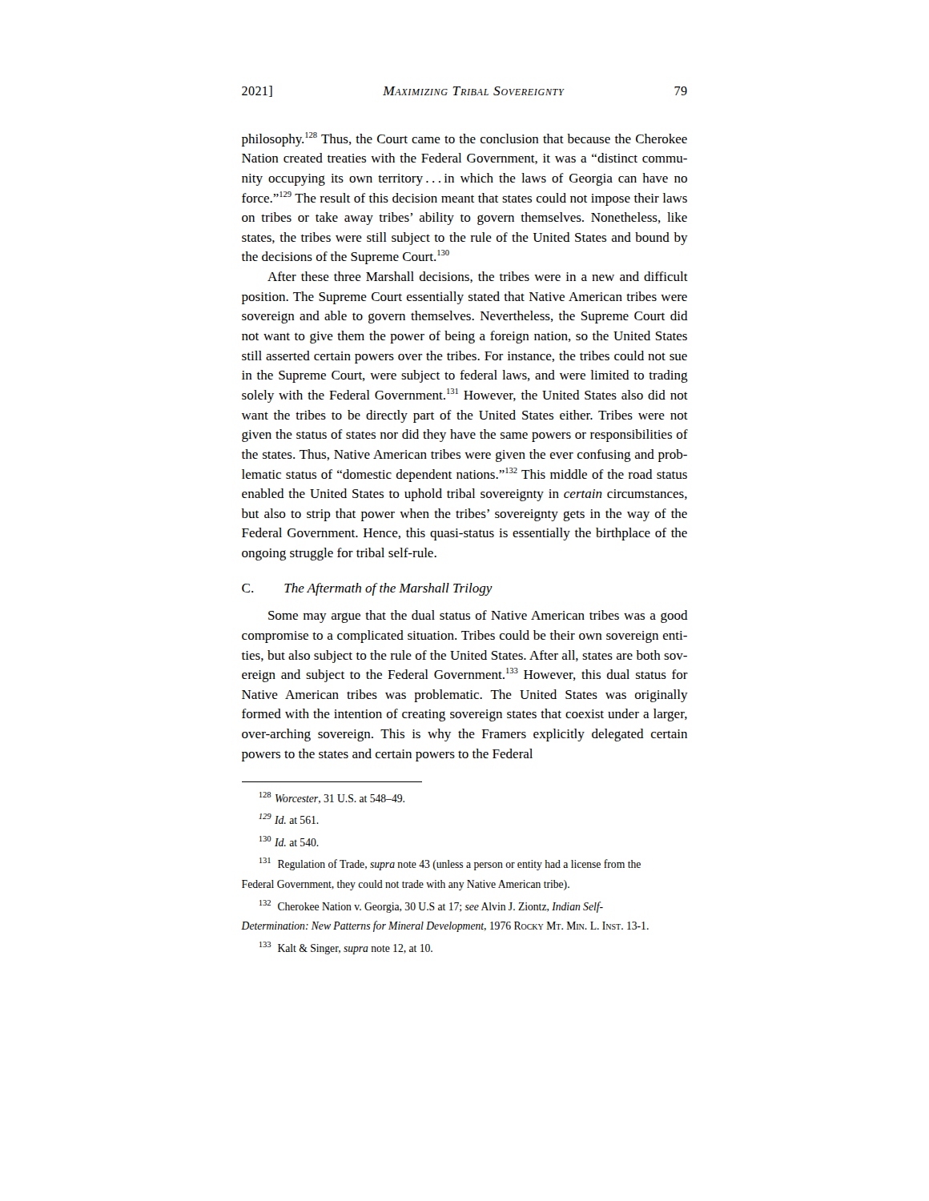2021]
Maximizing Tribal Sovereignty
79
philosophy.128 Thus, the Court came to the conclusion that because the Cherokee Nation created treaties with the Federal Government, it was a “distinct community occupying its own territory . . . in which the laws of Georgia can have no force.”129 The result of this decision meant that states could not impose their laws on tribes or take away tribes’ ability to govern themselves. Nonetheless, like states, the tribes were still subject to the rule of the United States and bound by the decisions of the Supreme Court.130
After these three Marshall decisions, the tribes were in a new and difficult position. The Supreme Court essentially stated that Native American tribes were sovereign and able to govern themselves. Nevertheless, the Supreme Court did not want to give them the power of being a foreign nation, so the United States still asserted certain powers over the tribes. For instance, the tribes could not sue in the Supreme Court, were subject to federal laws, and were limited to trading solely with the Federal Government.131 However, the United States also did not want the tribes to be directly part of the United States either. Tribes were not given the status of states nor did they have the same powers or responsibilities of the states. Thus, Native American tribes were given the ever confusing and problematic status of “domestic dependent nations.”132 This middle of the road status enabled the United States to uphold tribal sovereignty in certain circumstances, but also to strip that power when the tribes’ sovereignty gets in the way of the Federal Government. Hence, this quasi-status is essentially the birthplace of the ongoing struggle for tribal self-rule.
C.
The Aftermath of the Marshall Trilogy
Some may argue that the dual status of Native American tribes was a good compromise to a complicated situation. Tribes could be their own sovereign entities, but also subject to the rule of the United States. After all, states are both sovereign and subject to the Federal Government.133 However, this dual status for Native American tribes was problematic. The United States was originally formed with the intention of creating sovereign states that coexist under a larger, over-arching sovereign. This is why the Framers explicitly delegated certain powers to the states and certain powers to the Federal
128 Worcester, 31 U.S. at 548–49.
129 Id. at 561.
130 Id. at 540.
131 Regulation of Trade, supra note 43 (unless a person or entity had a license from the
Federal Government, they could not trade with any Native American tribe).
132 Cherokee Nation v. Georgia, 30 U.S at 17; see Alvin J. Ziontz, Indian Self-
Determination: New Patterns for Mineral Development, 1976 Rocky Mt. Min. L. Inst. 13-1.
133 Kalt & Singer, supra note 12, at 10.